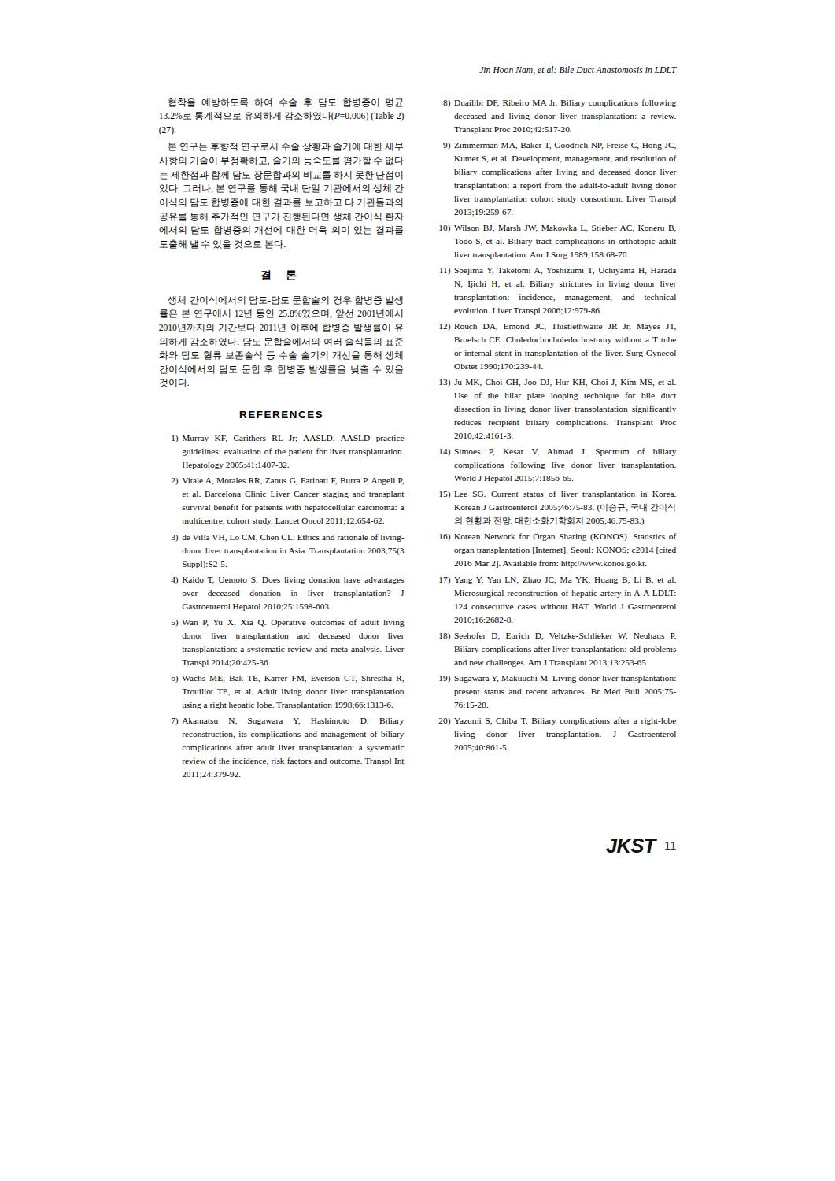Jin Hoon Nam, et al: Bile Duct Anastomosis in LDLT
협착을 예방하도록 하여 수술 후 담도 합병증이 평균 13.2%로 통계적으로 유의하게 감소하였다(P=0.006) (Table 2)(27).
본 연구는 후향적 연구로서 수술 상황과 술기에 대한 세부 사항의 기술이 부정확하고, 술기의 능숙도를 평가할 수 없다는 제한점과 함께 담도 장문합과의 비교를 하지 못한 단점이 있다. 그러나, 본 연구를 통해 국내 단일 기관에서의 생체 간이식의 담도 합병증에 대한 결과를 보고하고 타 기관들과의 공유를 통해 추가적인 연구가 진행된다면 생체 간이식 환자에서의 담도 합병증의 개선에 대한 더욱 의미 있는 결과를 도출해 낼 수 있을 것으로 본다.
결 론
생체 간이식에서의 담도-담도 문합술의 경우 합병증 발생률은 본 연구에서 12년 동안 25.8%였으며, 앞선 2001년에서 2010년까지의 기간보다 2011년 이후에 합병증 발생률이 유의하게 감소하였다. 담도 문합술에서의 여러 술식들의 표준화와 담도 혈류 보존술식 등 수술 술기의 개선을 통해 생체 간이식에서의 담도 문합 후 합병증 발생률을 낮출 수 있을 것이다.
REFERENCES
1) Murray KF, Carithers RL Jr; AASLD. AASLD practice guidelines: evaluation of the patient for liver transplantation. Hepatology 2005;41:1407-32.
2) Vitale A, Morales RR, Zanus G, Farinati F, Burra P, Angeli P, et al. Barcelona Clinic Liver Cancer staging and transplant survival benefit for patients with hepatocellular carcinoma: a multicentre, cohort study. Lancet Oncol 2011;12:654-62.
3) de Villa VH, Lo CM, Chen CL. Ethics and rationale of living-donor liver transplantation in Asia. Transplantation 2003;75(3 Suppl):S2-5.
4) Kaido T, Uemoto S. Does living donation have advantages over deceased donation in liver transplantation? J Gastroenterol Hepatol 2010;25:1598-603.
5) Wan P, Yu X, Xia Q. Operative outcomes of adult living donor liver transplantation and deceased donor liver transplantation: a systematic review and meta-analysis. Liver Transpl 2014;20:425-36.
6) Wachs ME, Bak TE, Karrer FM, Everson GT, Shrestha R, Trouillot TE, et al. Adult living donor liver transplantation using a right hepatic lobe. Transplantation 1998;66:1313-6.
7) Akamatsu N, Sugawara Y, Hashimoto D. Biliary reconstruction, its complications and management of biliary complications after adult liver transplantation: a systematic review of the incidence, risk factors and outcome. Transpl Int 2011;24:379-92.
8) Duailibi DF, Ribeiro MA Jr. Biliary complications following deceased and living donor liver transplantation: a review. Transplant Proc 2010;42:517-20.
9) Zimmerman MA, Baker T, Goodrich NP, Freise C, Hong JC, Kumer S, et al. Development, management, and resolution of biliary complications after living and deceased donor liver transplantation: a report from the adult-to-adult living donor liver transplantation cohort study consortium. Liver Transpl 2013;19:259-67.
10) Wilson BJ, Marsh JW, Makowka L, Stieber AC, Koneru B, Todo S, et al. Biliary tract complications in orthotopic adult liver transplantation. Am J Surg 1989;158:68-70.
11) Soejima Y, Taketomi A, Yoshizumi T, Uchiyama H, Harada N, Ijichi H, et al. Biliary strictures in living donor liver transplantation: incidence, management, and technical evolution. Liver Transpl 2006;12:979-86.
12) Rouch DA, Emond JC, Thistlethwaite JR Jr, Mayes JT, Broelsch CE. Choledochocholedochostomy without a T tube or internal stent in transplantation of the liver. Surg Gynecol Obstet 1990;170:239-44.
13) Ju MK, Choi GH, Joo DJ, Hur KH, Choi J, Kim MS, et al. Use of the hilar plate looping technique for bile duct dissection in living donor liver transplantation significantly reduces recipient biliary complications. Transplant Proc 2010;42:4161-3.
14) Simoes P, Kesar V, Ahmad J. Spectrum of biliary complications following live donor liver transplantation. World J Hepatol 2015;7:1856-65.
15) Lee SG. Current status of liver transplantation in Korea. Korean J Gastroenterol 2005;46:75-83. (이승규, 국내 간이식의 현황과 전망. 대한소화기학회지 2005;46:75-83.)
16) Korean Network for Organ Sharing (KONOS). Statistics of organ transplantation [Internet]. Seoul: KONOS; c2014 [cited 2016 Mar 2]. Available from: http://www.konos.go.kr.
17) Yang Y, Yan LN, Zhao JC, Ma YK, Huang B, Li B, et al. Microsurgical reconstruction of hepatic artery in A-A LDLT: 124 consecutive cases without HAT. World J Gastroenterol 2010;16:2682-8.
18) Seehofer D, Eurich D, Veltzke-Schlieker W, Neuhaus P. Biliary complications after liver transplantation: old problems and new challenges. Am J Transplant 2013;13:253-65.
19) Sugawara Y, Makuuchi M. Living donor liver transplantation: present status and recent advances. Br Med Bull 2005;75-76:15-28.
20) Yazumi S, Chiba T. Biliary complications after a right-lobe living donor liver transplantation. J Gastroenterol 2005;40:861-5.
JKST 11